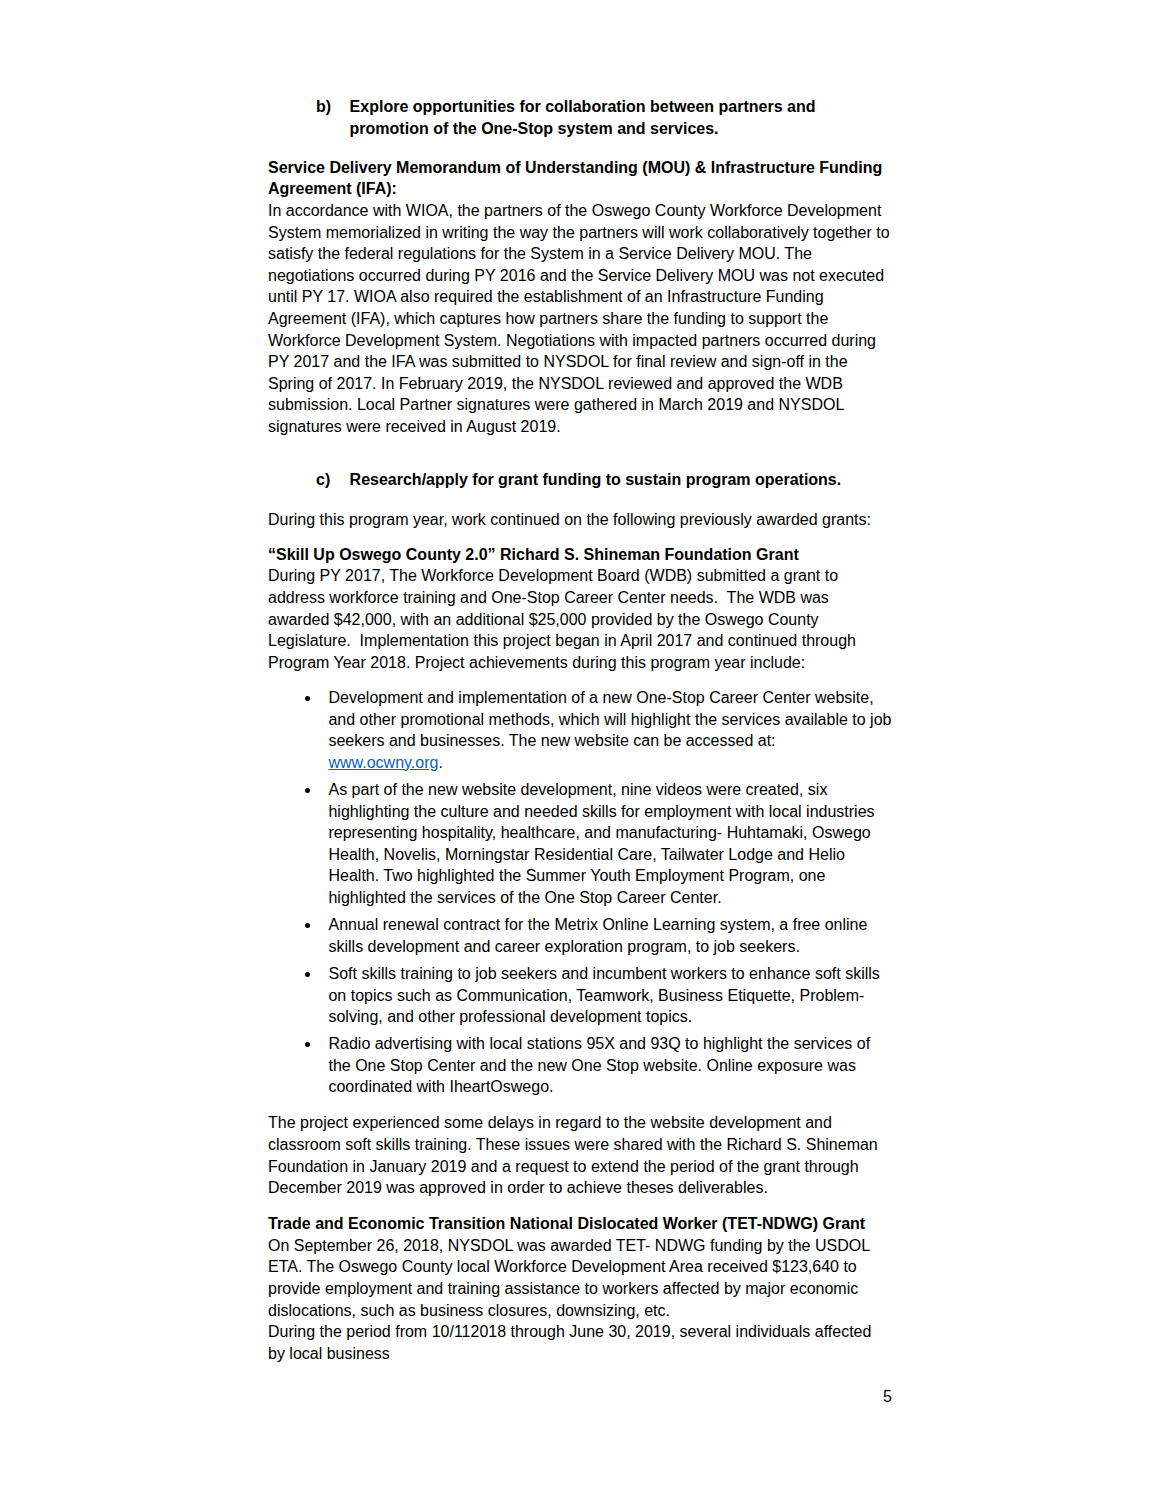b)
Explore opportunities for collaboration between partners and promotion of the One-Stop system and services.
Service Delivery Memorandum of Understanding (MOU) & Infrastructure Funding Agreement (IFA):
In accordance with WIOA, the partners of the Oswego County Workforce Development System memorialized in writing the way the partners will work collaboratively together to satisfy the federal regulations for the System in a Service Delivery MOU. The negotiations occurred during PY 2016 and the Service Delivery MOU was not executed until PY 17. WIOA also required the establishment of an Infrastructure Funding Agreement (IFA), which captures how partners share the funding to support the Workforce Development System. Negotiations with impacted partners occurred during PY 2017 and the IFA was submitted to NYSDOL for final review and sign-off in the Spring of 2017. In February 2019, the NYSDOL reviewed and approved the WDB submission. Local Partner signatures were gathered in March 2019 and NYSDOL signatures were received in August 2019.
c)
Research/apply for grant funding to sustain program operations.
During this program year, work continued on the following previously awarded grants:
“Skill Up Oswego County 2.0” Richard S. Shineman Foundation Grant
During PY 2017, The Workforce Development Board (WDB) submitted a grant to address workforce training and One-Stop Career Center needs. The WDB was awarded $42,000, with an additional $25,000 provided by the Oswego County Legislature. Implementation this project began in April 2017 and continued through Program Year 2018. Project achievements during this program year include:
Development and implementation of a new One-Stop Career Center website, and other promotional methods, which will highlight the services available to job seekers and businesses. The new website can be accessed at: www.ocwny.org.
As part of the new website development, nine videos were created, six highlighting the culture and needed skills for employment with local industries representing hospitality, healthcare, and manufacturing- Huhtamaki, Oswego Health, Novelis, Morningstar Residential Care, Tailwater Lodge and Helio Health. Two highlighted the Summer Youth Employment Program, one highlighted the services of the One Stop Career Center.
Annual renewal contract for the Metrix Online Learning system, a free online skills development and career exploration program, to job seekers.
Soft skills training to job seekers and incumbent workers to enhance soft skills on topics such as Communication, Teamwork, Business Etiquette, Problem-solving, and other professional development topics.
Radio advertising with local stations 95X and 93Q to highlight the services of the One Stop Center and the new One Stop website. Online exposure was coordinated with IheartOswego.
The project experienced some delays in regard to the website development and classroom soft skills training. These issues were shared with the Richard S. Shineman Foundation in January 2019 and a request to extend the period of the grant through December 2019 was approved in order to achieve theses deliverables.
Trade and Economic Transition National Dislocated Worker (TET-NDWG) Grant
On September 26, 2018, NYSDOL was awarded TET- NDWG funding by the USDOL ETA. The Oswego County local Workforce Development Area received $123,640 to provide employment and training assistance to workers affected by major economic dislocations, such as business closures, downsizing, etc.
During the period from 10/112018 through June 30, 2019, several individuals affected by local business
5